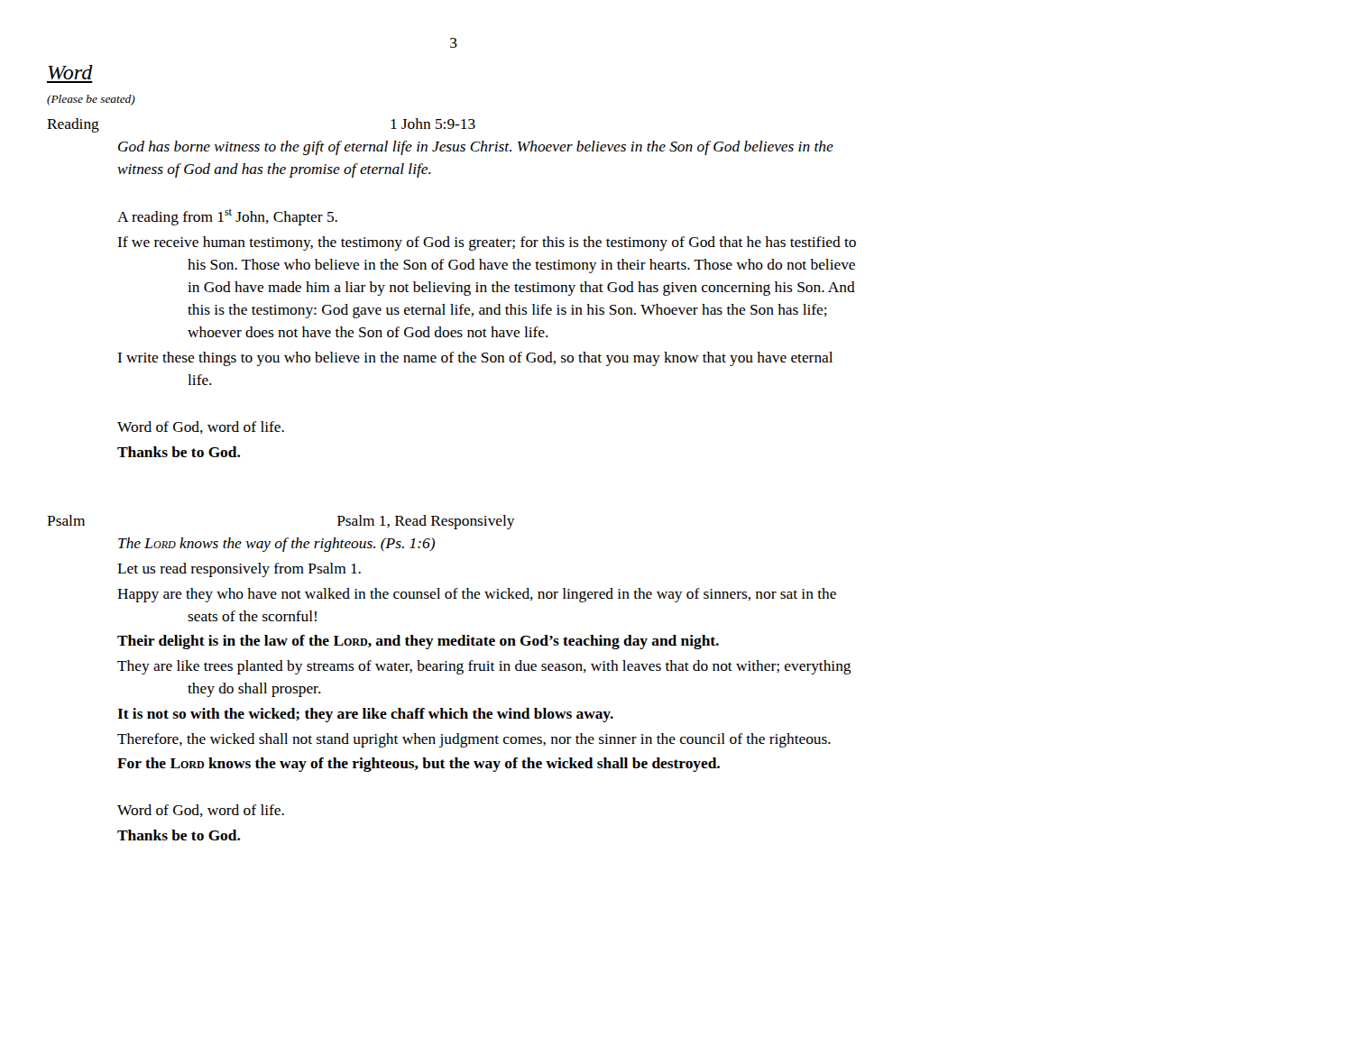3
Word
(Please be seated)
Reading 1 John 5:9-13
God has borne witness to the gift of eternal life in Jesus Christ. Whoever believes in the Son of God believes in the witness of God and has the promise of eternal life.
A reading from 1st John, Chapter 5.
If we receive human testimony, the testimony of God is greater; for this is the testimony of God that he has testified to his Son. Those who believe in the Son of God have the testimony in their hearts. Those who do not believe in God have made him a liar by not believing in the testimony that God has given concerning his Son. And this is the testimony: God gave us eternal life, and this life is in his Son. Whoever has the Son has life; whoever does not have the Son of God does not have life.
I write these things to you who believe in the name of the Son of God, so that you may know that you have eternal life.
Word of God, word of life.
Thanks be to God.
Psalm Psalm 1, Read Responsively
The Lord knows the way of the righteous. (Ps. 1:6)
Let us read responsively from Psalm 1.
Happy are they who have not walked in the counsel of the wicked, nor lingered in the way of sinners, nor sat in the seats of the scornful!
Their delight is in the law of the Lord, and they meditate on God’s teaching day and night.
They are like trees planted by streams of water, bearing fruit in due season, with leaves that do not wither; everything they do shall prosper.
It is not so with the wicked; they are like chaff which the wind blows away.
Therefore, the wicked shall not stand upright when judgment comes, nor the sinner in the council of the righteous.
For the Lord knows the way of the righteous, but the way of the wicked shall be destroyed.
Word of God, word of life.
Thanks be to God.